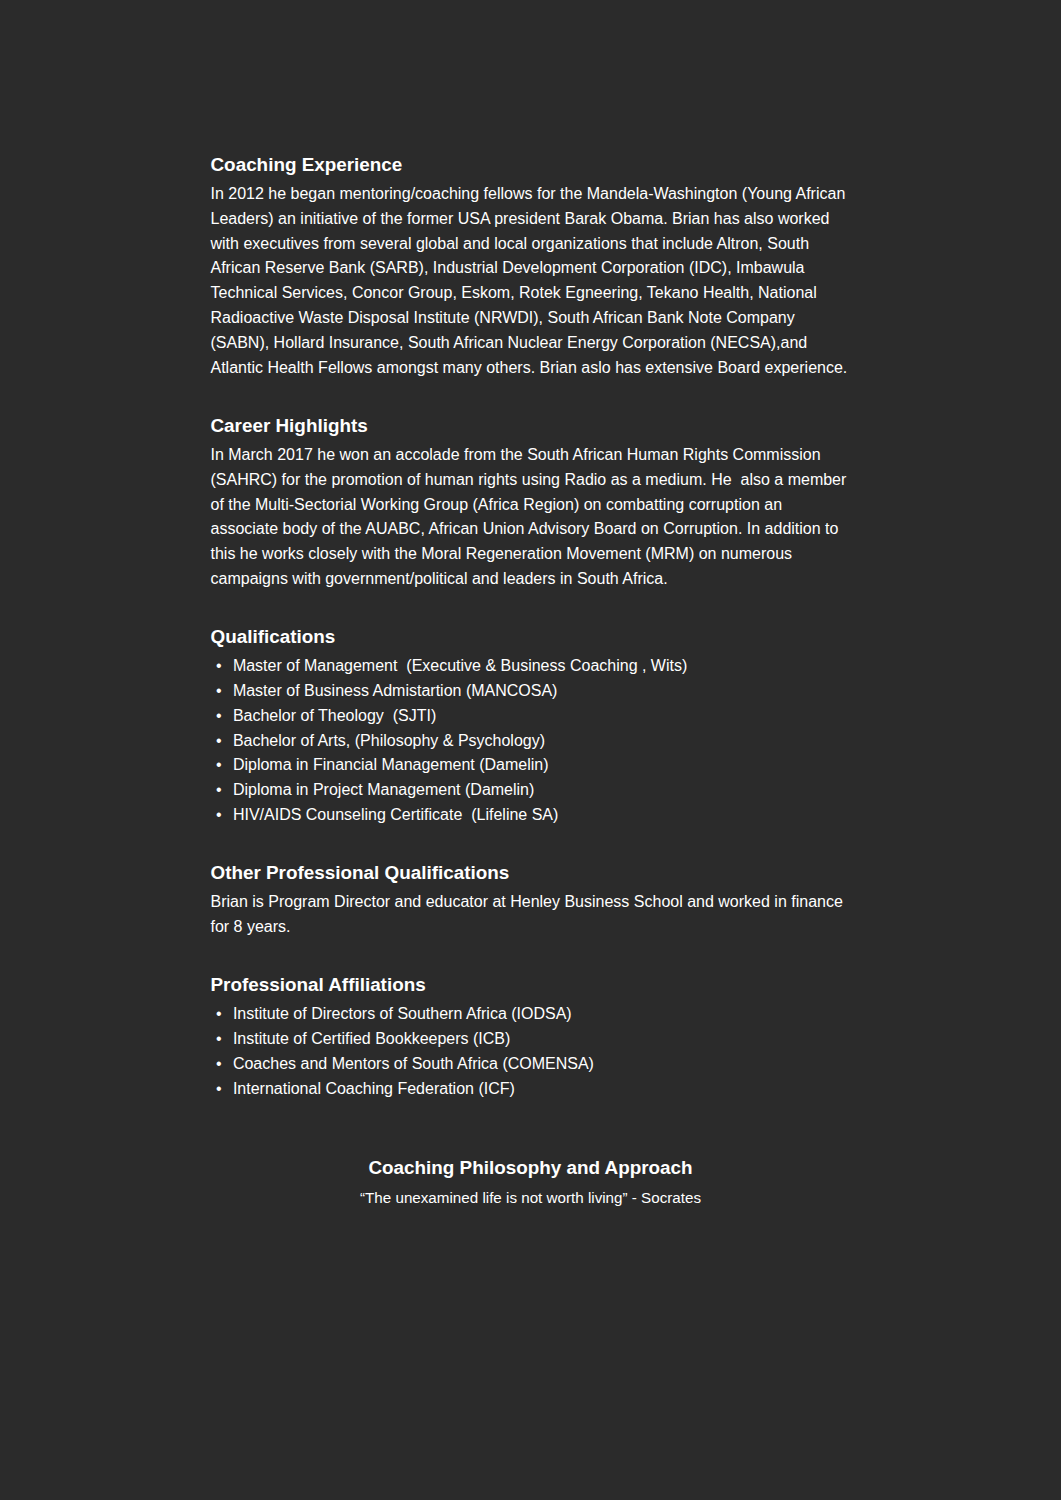Coaching Experience
In 2012 he began mentoring/coaching fellows for the Mandela-Washington (Young African Leaders) an initiative of the former USA president Barak Obama. Brian has also worked with executives from several global and local organizations that include Altron, South African Reserve Bank (SARB), Industrial Development Corporation (IDC), Imbawula Technical Services, Concor Group, Eskom, Rotek Egneering, Tekano Health, National Radioactive Waste Disposal Institute (NRWDI), South African Bank Note Company (SABN), Hollard Insurance, South African Nuclear Energy Corporation (NECSA),and Atlantic Health Fellows amongst many others. Brian aslo has extensive Board experience.
Career Highlights
In March 2017 he won an accolade from the South African Human Rights Commission (SAHRC) for the promotion of human rights using Radio as a medium. He also a member of the Multi-Sectorial Working Group (Africa Region) on combatting corruption an associate body of the AUABC, African Union Advisory Board on Corruption. In addition to this he works closely with the Moral Regeneration Movement (MRM) on numerous campaigns with government/political and leaders in South Africa.
Qualifications
Master of Management (Executive & Business Coaching , Wits)
Master of Business Admistartion (MANCOSA)
Bachelor of Theology (SJTI)
Bachelor of Arts, (Philosophy & Psychology)
Diploma in Financial Management (Damelin)
Diploma in Project Management (Damelin)
HIV/AIDS Counseling Certificate (Lifeline SA)
Other Professional Qualifications
Brian is Program Director and educator at Henley Business School and worked in finance for 8 years.
Professional Affiliations
Institute of Directors of Southern Africa (IODSA)
Institute of Certified Bookkeepers (ICB)
Coaches and Mentors of South Africa (COMENSA)
International Coaching Federation (ICF)
Coaching Philosophy and Approach
“The unexamined life is not worth living” - Socrates